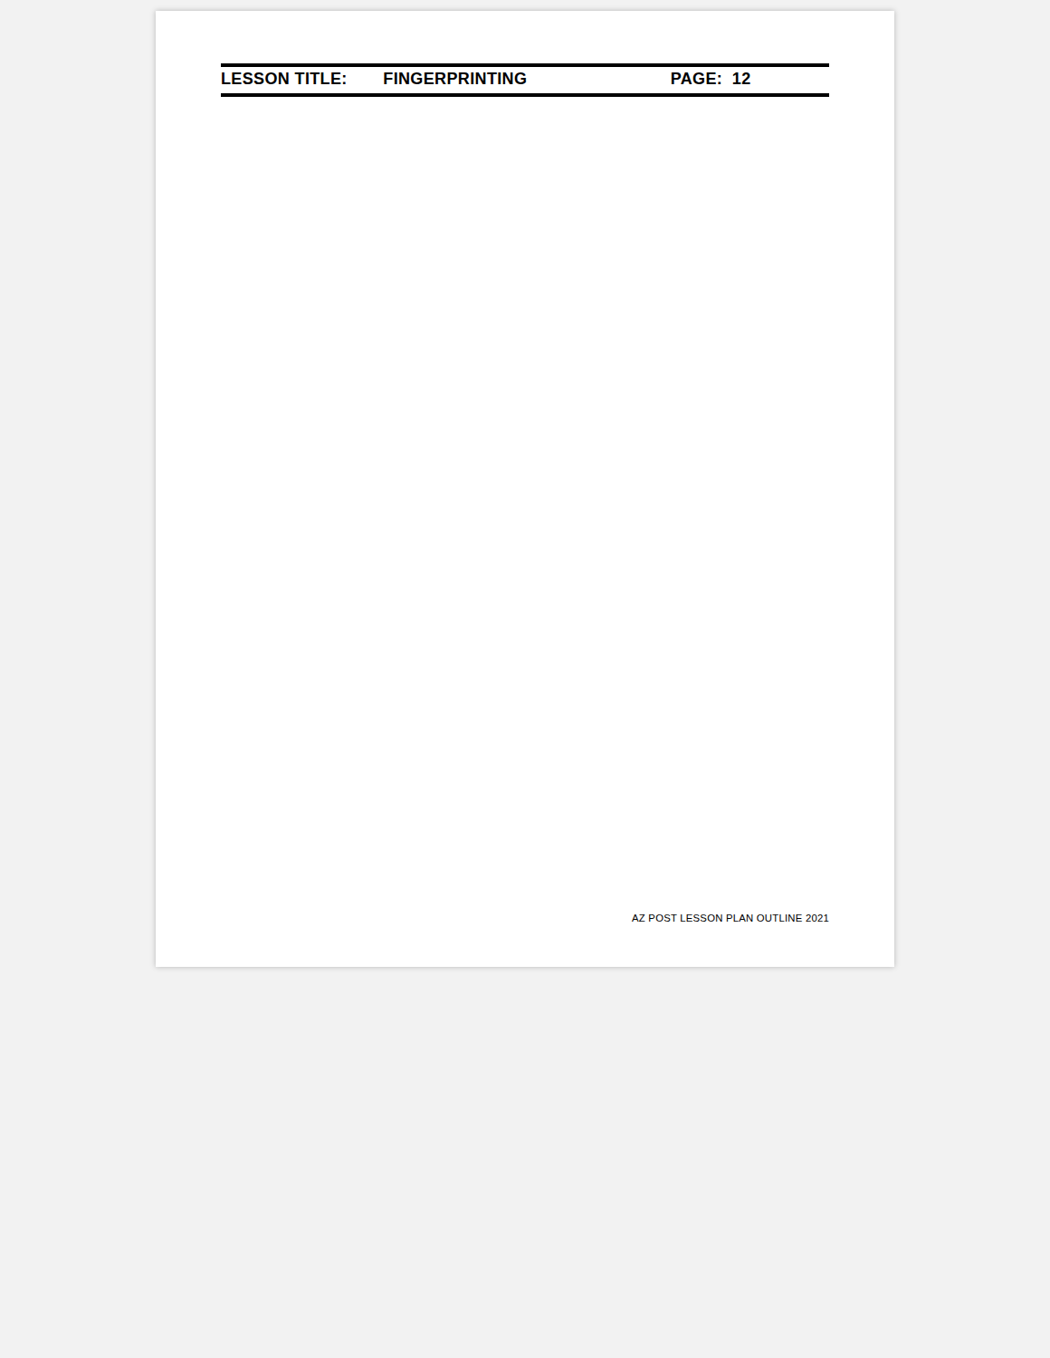LESSON TITLE: FINGERPRINTING PAGE: 12
AZ POST LESSON PLAN OUTLINE 2021